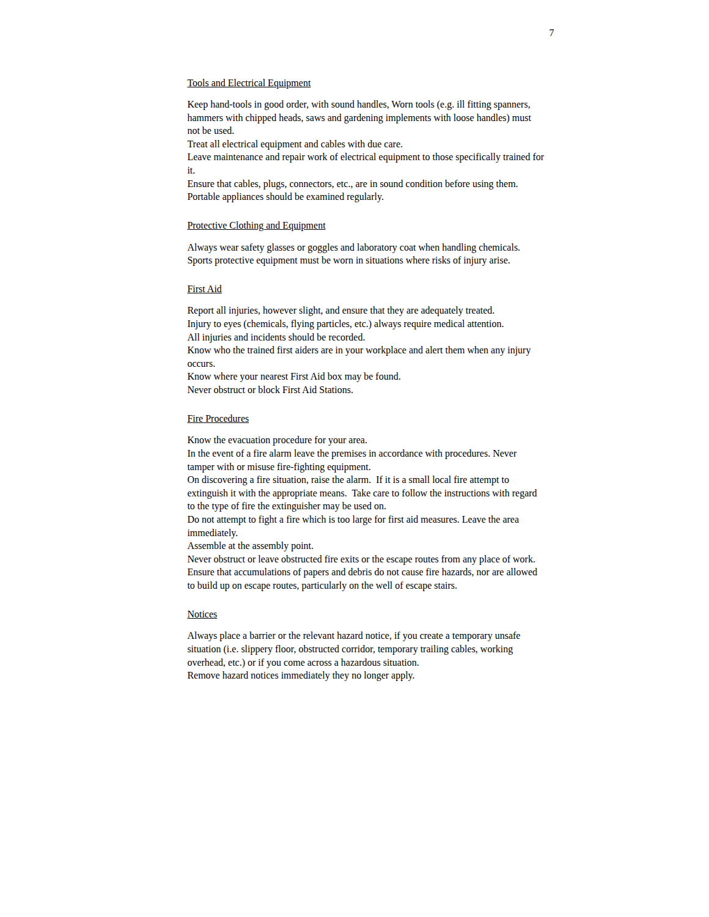7
Tools and Electrical Equipment
Keep hand-tools in good order, with sound handles, Worn tools (e.g. ill fitting spanners, hammers with chipped heads, saws and gardening implements with loose handles) must not be used.
Treat all electrical equipment and cables with due care.
Leave maintenance and repair work of electrical equipment to those specifically trained for it.
Ensure that cables, plugs, connectors, etc., are in sound condition before using them.
Portable appliances should be examined regularly.
Protective Clothing and Equipment
Always wear safety glasses or goggles and laboratory coat when handling chemicals.
Sports protective equipment must be worn in situations where risks of injury arise.
First Aid
Report all injuries, however slight, and ensure that they are adequately treated.
Injury to eyes (chemicals, flying particles, etc.) always require medical attention.
All injuries and incidents should be recorded.
Know who the trained first aiders are in your workplace and alert them when any injury occurs.
Know where your nearest First Aid box may be found.
Never obstruct or block First Aid Stations.
Fire Procedures
Know the evacuation procedure for your area.
In the event of a fire alarm leave the premises in accordance with procedures. Never tamper with or misuse fire-fighting equipment.
On discovering a fire situation, raise the alarm. If it is a small local fire attempt to extinguish it with the appropriate means. Take care to follow the instructions with regard to the type of fire the extinguisher may be used on.
Do not attempt to fight a fire which is too large for first aid measures. Leave the area immediately.
Assemble at the assembly point.
Never obstruct or leave obstructed fire exits or the escape routes from any place of work.
Ensure that accumulations of papers and debris do not cause fire hazards, nor are allowed to build up on escape routes, particularly on the well of escape stairs.
Notices
Always place a barrier or the relevant hazard notice, if you create a temporary unsafe situation (i.e. slippery floor, obstructed corridor, temporary trailing cables, working overhead, etc.) or if you come across a hazardous situation.
Remove hazard notices immediately they no longer apply.